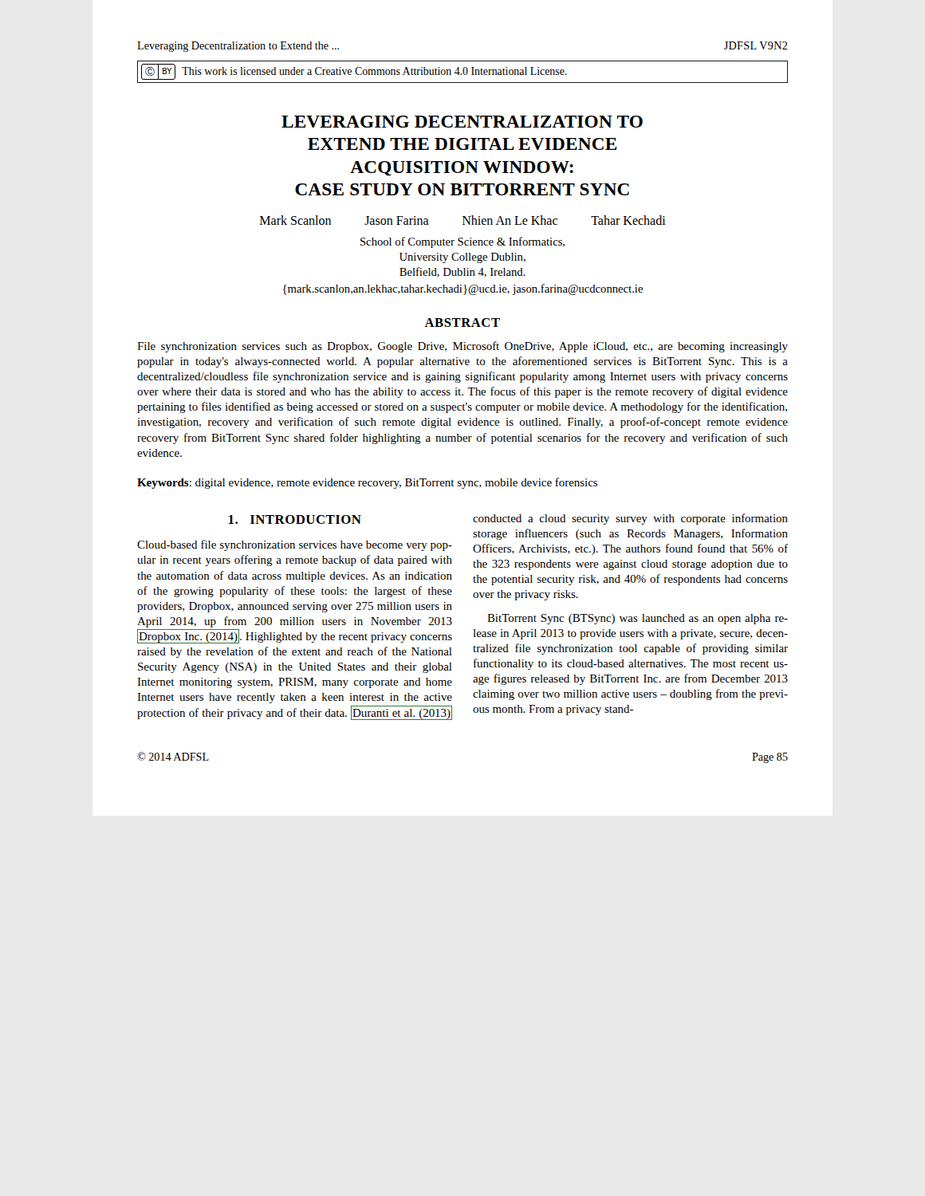Leveraging Decentralization to Extend the ... JDFSL V9N2
Ⓒ BY This work is licensed under a Creative Commons Attribution 4.0 International License.
Leveraging Decentralization to
Extend the Digital Evidence
Acquisition Window:
Case Study on BitTorrent Sync
Mark Scanlon Jason Farina Nhien An Le Khac Tahar Kechadi
School of Computer Science & Informatics,
University College Dublin,
Belfield, Dublin 4, Ireland.
{mark.scanlon,an.lekhac,tahar.kechadi}@ucd.ie, jason.farina@ucdconnect.ie
Abstract
File synchronization services such as Dropbox, Google Drive, Microsoft OneDrive, Apple iCloud, etc., are becoming increasingly popular in today's always-connected world. A popular alternative to the aforementioned services is BitTorrent Sync. This is a decentralized/cloudless file synchronization service and is gaining significant popularity among Internet users with privacy concerns over where their data is stored and who has the ability to access it. The focus of this paper is the remote recovery of digital evidence pertaining to files identified as being accessed or stored on a suspect's computer or mobile device. A methodology for the identification, investigation, recovery and verification of such remote digital evidence is outlined. Finally, a proof-of-concept remote evidence recovery from BitTorrent Sync shared folder highlighting a number of potential scenarios for the recovery and verification of such evidence.
Keywords: digital evidence, remote evidence recovery, BitTorrent sync, mobile device forensics
1. INTRODUCTION
Cloud-based file synchronization services have become very popular in recent years offering a remote backup of data paired with the automation of data across multiple devices. As an indication of the growing popularity of these tools: the largest of these providers, Dropbox, announced serving over 275 million users in April 2014, up from 200 million users in November 2013 Dropbox Inc. (2014). Highlighted by the recent privacy concerns raised by the revelation of the extent and reach of the National Security Agency (NSA) in the United States and their global Internet monitoring system, PRISM, many corporate and home Internet users have recently taken a keen interest in the active protection of their privacy and of their data. Duranti et al. (2013) conducted a cloud security survey with corporate information storage influencers (such as Records Managers, Information Officers, Archivists, etc.). The authors found found that 56% of the 323 respondents were against cloud storage adoption due to the potential security risk, and 40% of respondents had concerns over the privacy risks.
BitTorrent Sync (BTSync) was launched as an open alpha release in April 2013 to provide users with a private, secure, decentralized file synchronization tool capable of providing similar functionality to its cloud-based alternatives. The most recent usage figures released by BitTorrent Inc. are from December 2013 claiming over two million active users – doubling from the previous month. From a privacy stand-
© 2014 ADFSL Page 85